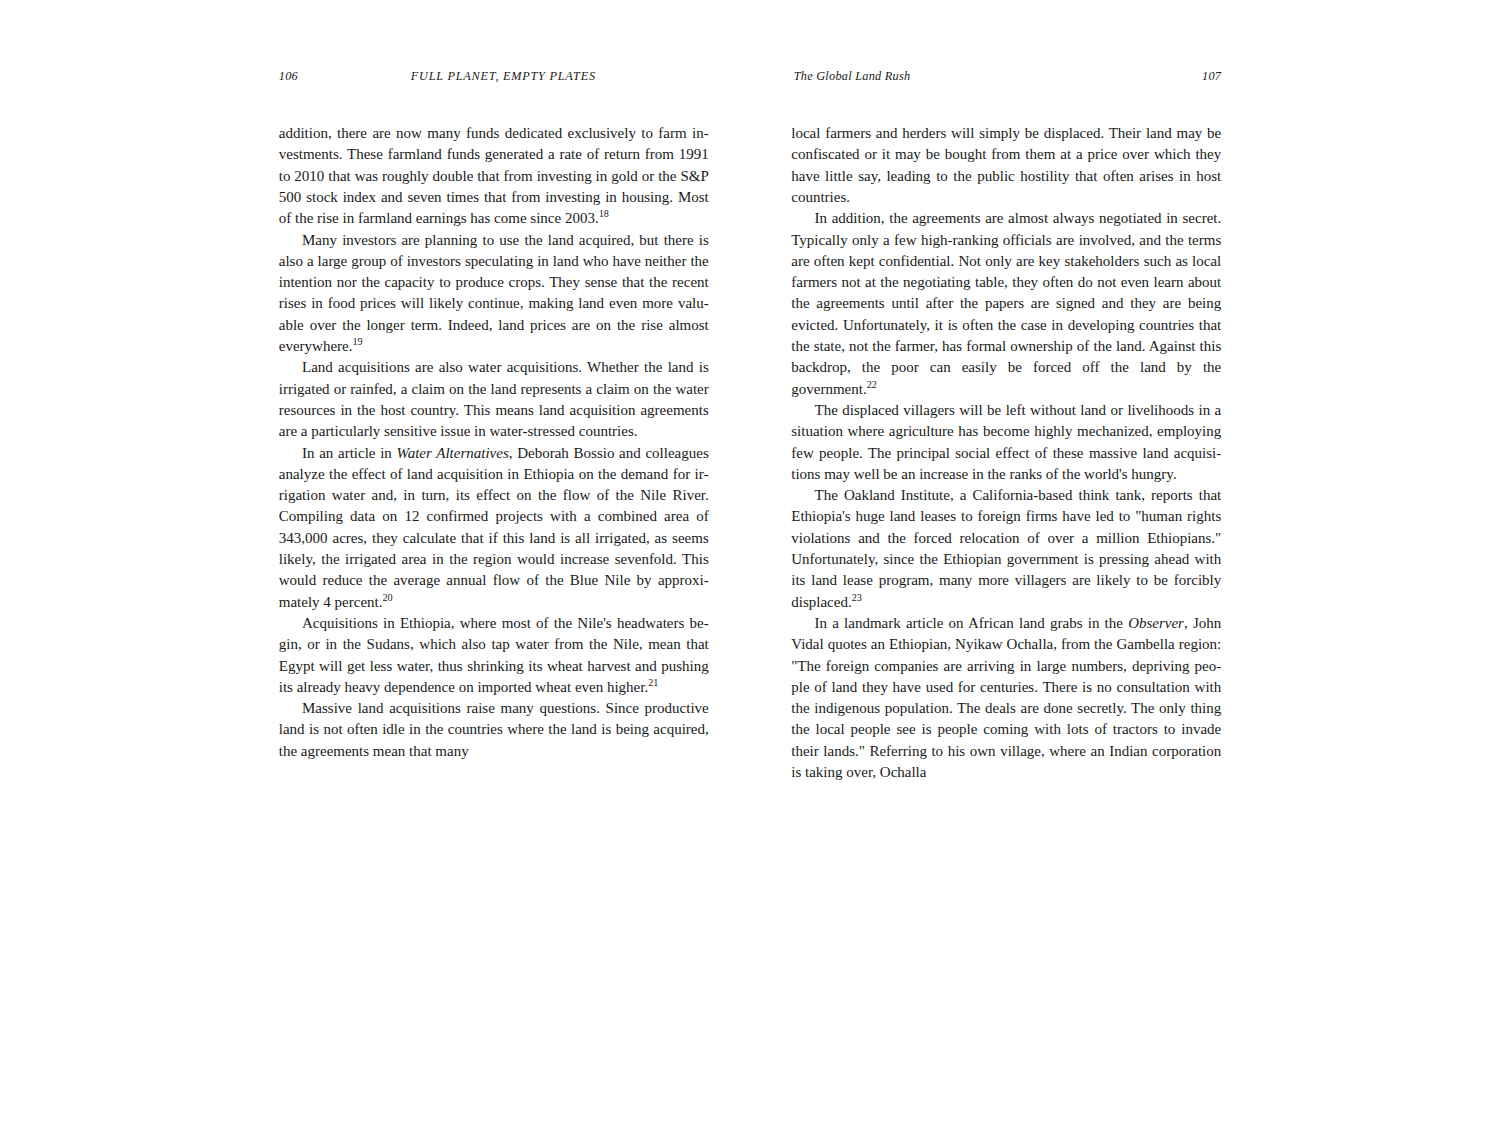106 Full Planet, Empty Plates
addition, there are now many funds dedicated exclusively to farm investments. These farmland funds generated a rate of return from 1991 to 2010 that was roughly double that from investing in gold or the S&P 500 stock index and seven times that from investing in housing. Most of the rise in farmland earnings has come since 2003.18
Many investors are planning to use the land acquired, but there is also a large group of investors speculating in land who have neither the intention nor the capacity to produce crops. They sense that the recent rises in food prices will likely continue, making land even more valuable over the longer term. Indeed, land prices are on the rise almost everywhere.19
Land acquisitions are also water acquisitions. Whether the land is irrigated or rainfed, a claim on the land represents a claim on the water resources in the host country. This means land acquisition agreements are a particularly sensitive issue in water-stressed countries.
In an article in Water Alternatives, Deborah Bossio and colleagues analyze the effect of land acquisition in Ethiopia on the demand for irrigation water and, in turn, its effect on the flow of the Nile River. Compiling data on 12 confirmed projects with a combined area of 343,000 acres, they calculate that if this land is all irrigated, as seems likely, the irrigated area in the region would increase sevenfold. This would reduce the average annual flow of the Blue Nile by approximately 4 percent.20
Acquisitions in Ethiopia, where most of the Nile's headwaters begin, or in the Sudans, which also tap water from the Nile, mean that Egypt will get less water, thus shrinking its wheat harvest and pushing its already heavy dependence on imported wheat even higher.21
Massive land acquisitions raise many questions. Since productive land is not often idle in the countries where the land is being acquired, the agreements mean that many
The Global Land Rush 107
local farmers and herders will simply be displaced. Their land may be confiscated or it may be bought from them at a price over which they have little say, leading to the public hostility that often arises in host countries.
In addition, the agreements are almost always negotiated in secret. Typically only a few high-ranking officials are involved, and the terms are often kept confidential. Not only are key stakeholders such as local farmers not at the negotiating table, they often do not even learn about the agreements until after the papers are signed and they are being evicted. Unfortunately, it is often the case in developing countries that the state, not the farmer, has formal ownership of the land. Against this backdrop, the poor can easily be forced off the land by the government.22
The displaced villagers will be left without land or livelihoods in a situation where agriculture has become highly mechanized, employing few people. The principal social effect of these massive land acquisitions may well be an increase in the ranks of the world's hungry.
The Oakland Institute, a California-based think tank, reports that Ethiopia's huge land leases to foreign firms have led to "human rights violations and the forced relocation of over a million Ethiopians." Unfortunately, since the Ethiopian government is pressing ahead with its land lease program, many more villagers are likely to be forcibly displaced.23
In a landmark article on African land grabs in the Observer, John Vidal quotes an Ethiopian, Nyikaw Ochalla, from the Gambella region: "The foreign companies are arriving in large numbers, depriving people of land they have used for centuries. There is no consultation with the indigenous population. The deals are done secretly. The only thing the local people see is people coming with lots of tractors to invade their lands." Referring to his own village, where an Indian corporation is taking over, Ochalla